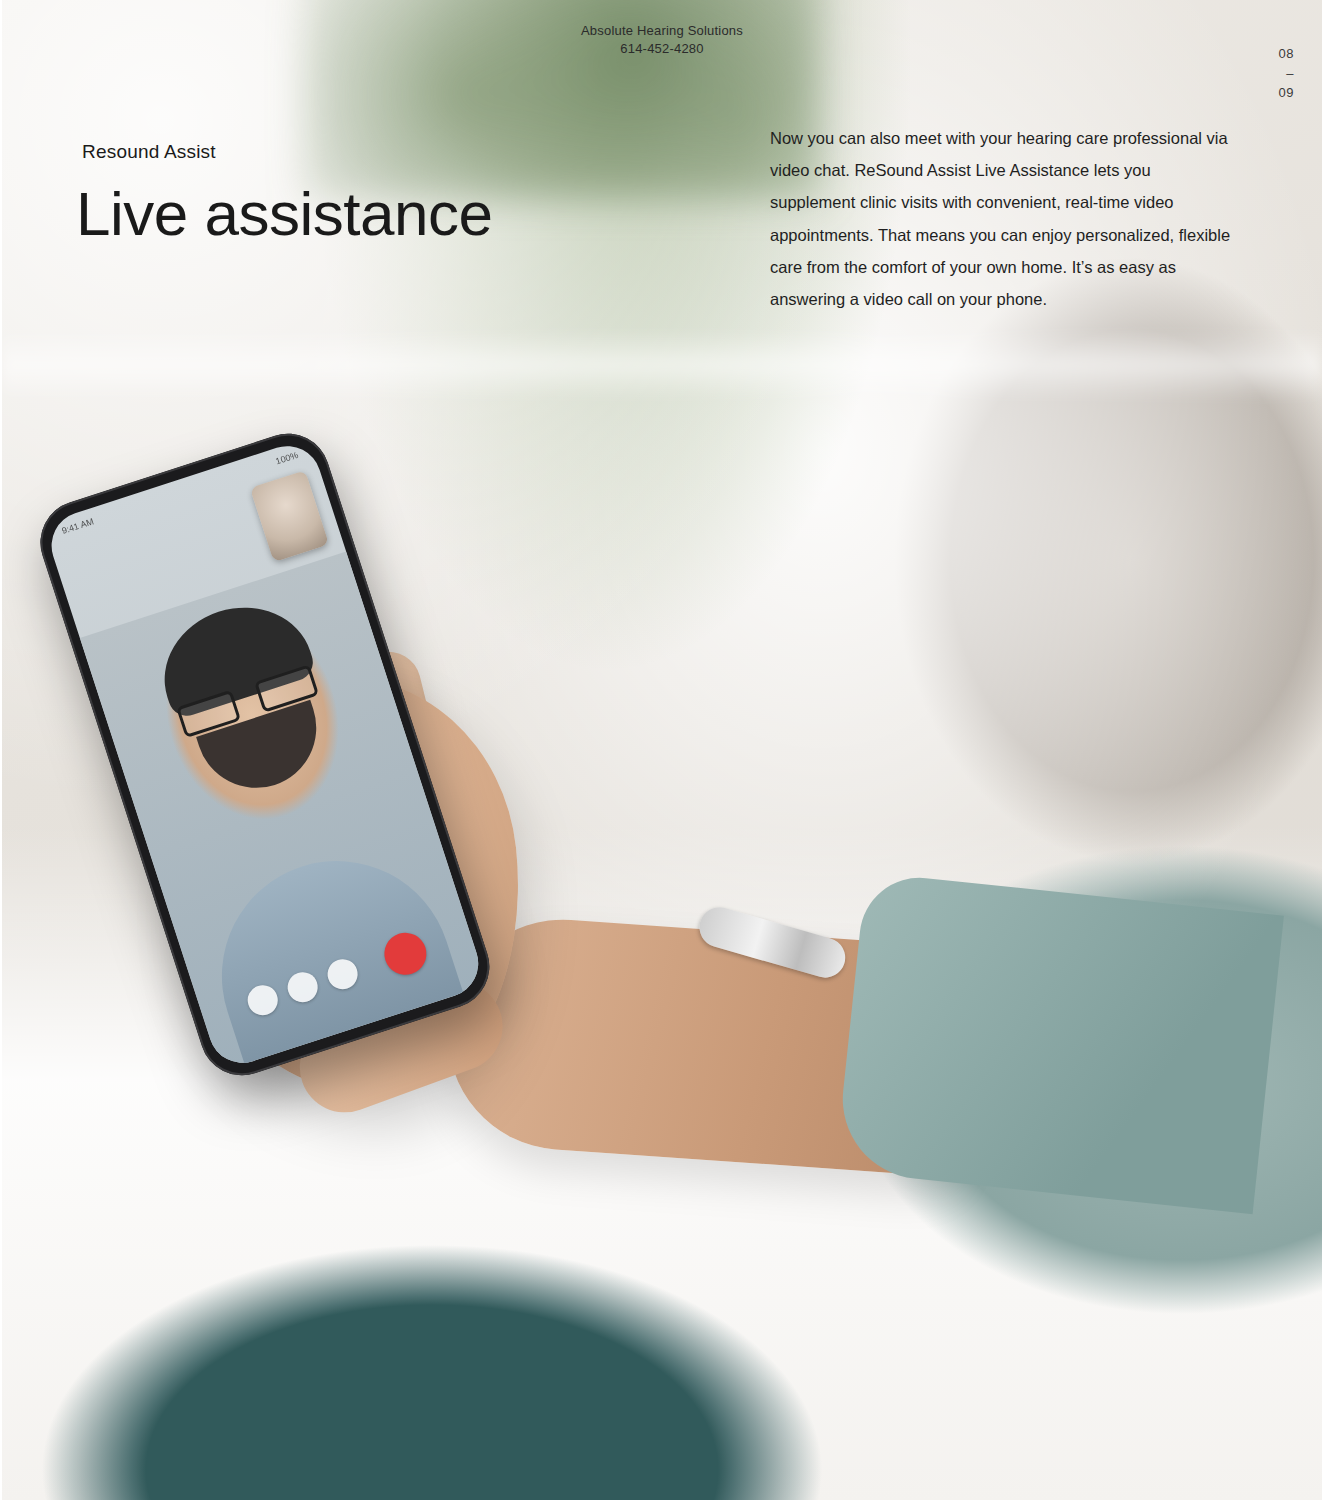9:41 AM 100%
Absolute Hearing Solutions
614-452-4280
08 – 09
Resound Assist
Live assistance
Now you can also meet with your hearing care professional via video chat. ReSound Assist Live Assistance lets you supplement clinic visits with convenient, real-time video appointments. That means you can enjoy personalized, flexible care from the comfort of your own home. It’s as easy as answering a video call on your phone.